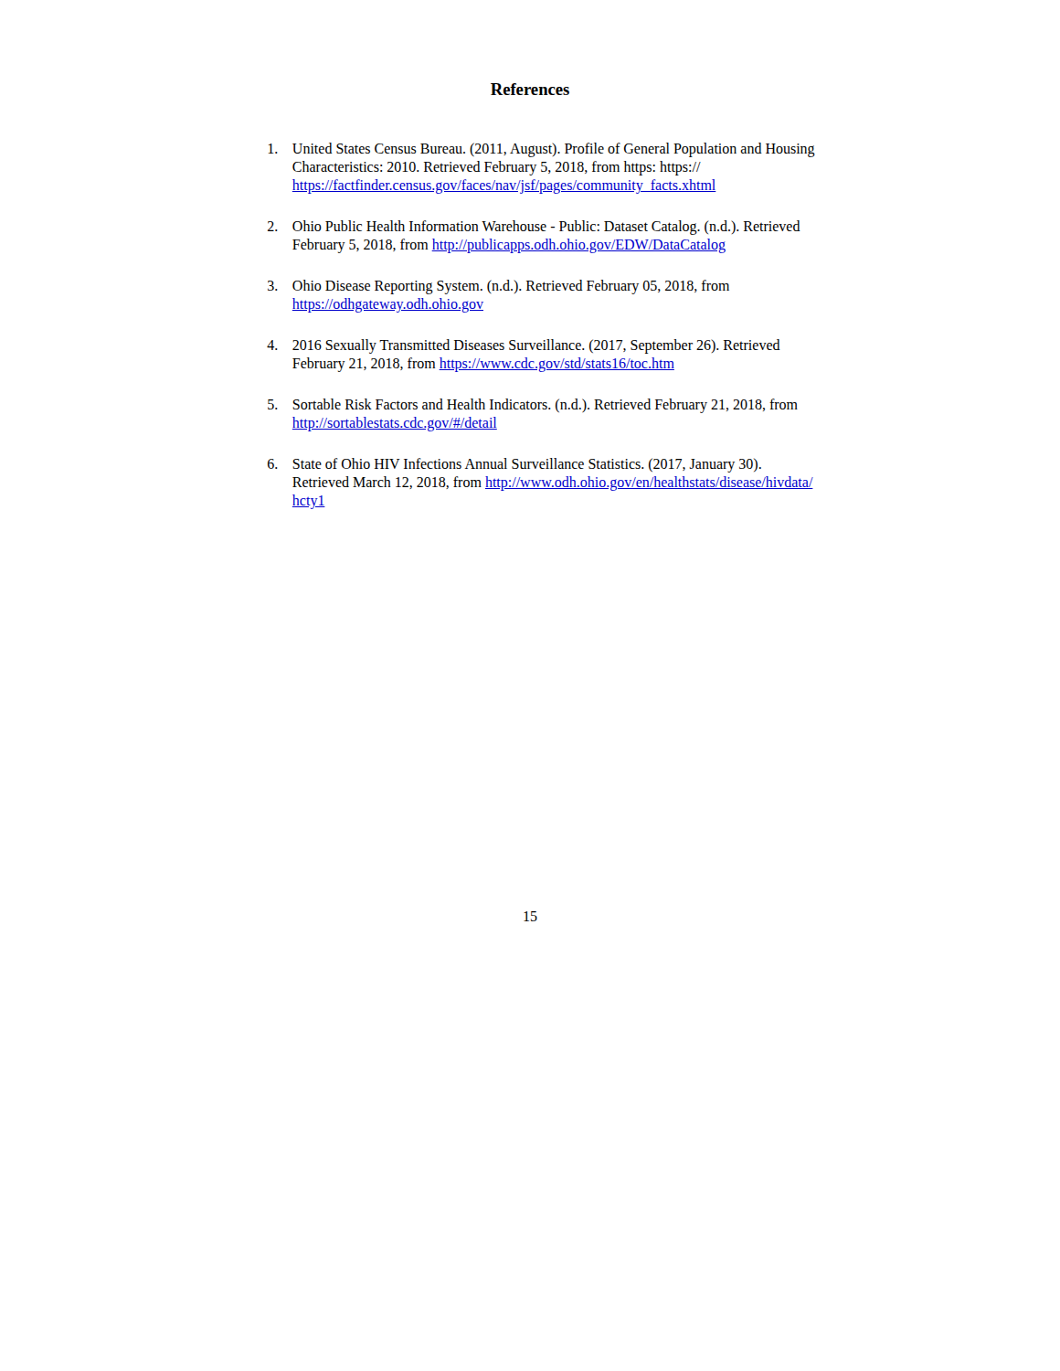References
United States Census Bureau. (2011, August). Profile of General Population and Housing Characteristics: 2010. Retrieved February 5, 2018, from https: https://
https://factfinder.census.gov/faces/nav/jsf/pages/community_facts.xhtml
Ohio Public Health Information Warehouse - Public: Dataset Catalog. (n.d.). Retrieved February 5, 2018, from http://publicapps.odh.ohio.gov/EDW/DataCatalog
Ohio Disease Reporting System. (n.d.). Retrieved February 05, 2018, from
https://odhgateway.odh.ohio.gov
2016 Sexually Transmitted Diseases Surveillance. (2017, September 26). Retrieved February 21, 2018, from https://www.cdc.gov/std/stats16/toc.htm
Sortable Risk Factors and Health Indicators. (n.d.). Retrieved February 21, 2018, from
http://sortablestats.cdc.gov/#/detail
State of Ohio HIV Infections Annual Surveillance Statistics. (2017, January 30). Retrieved March 12, 2018, from http://www.odh.ohio.gov/en/healthstats/disease/hivdata/hcty1
15